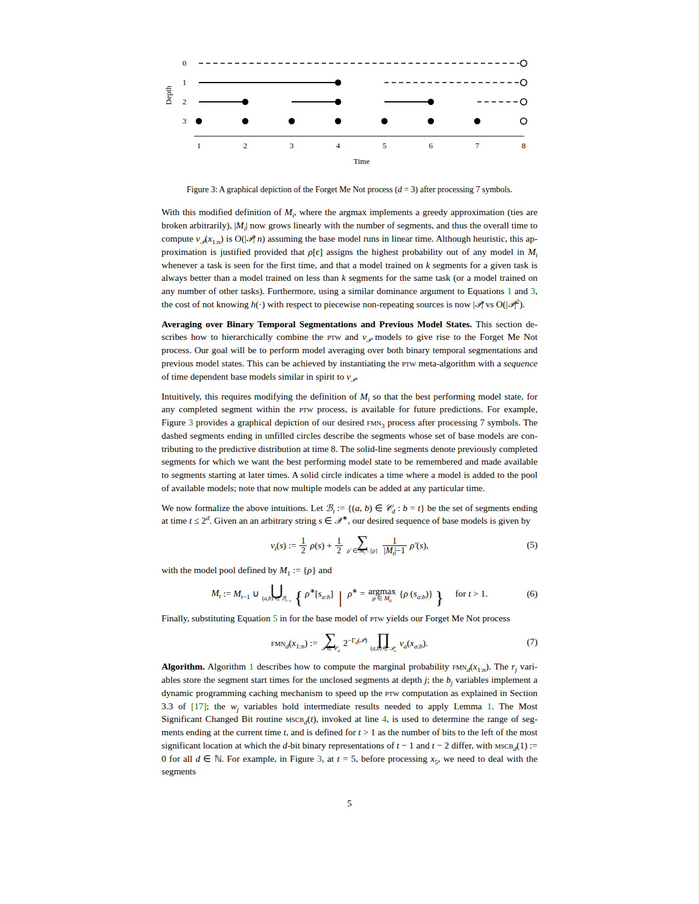0 1 2 3 Depth 1 2 3 4 5 6 7 8 Time
Figure 3: A graphical depiction of the Forget Me Not process (d = 3) after processing 7 symbols.
With this modified definition of Mi, where the argmax implements a greedy approximation (ties are broken arbitrarily), |Mi| now grows linearly with the number of segments, and thus the overall time to compute ν𝒫(x1:n) is O(|𝒫| n) assuming the base model runs in linear time. Although heuristic, this approximation is justified provided that ρ[ϵ] assigns the highest probability out of any model in Mi whenever a task is seen for the first time, and that a model trained on k segments for a given task is always better than a model trained on less than k segments for the same task (or a model trained on any number of other tasks). Furthermore, using a similar dominance argument to Equations 1 and 3, the cost of not knowing h(·) with respect to piecewise non-repeating sources is now |𝒫| vs O(|𝒫|2).
Averaging over Binary Temporal Segmentations and Previous Model States. This section describes how to hierarchically combine the ptw and ν𝒫 models to give rise to the Forget Me Not process. Our goal will be to perform model averaging over both binary temporal segmentations and previous model states. This can be achieved by instantiating the ptw meta-algorithm with a sequence of time dependent base models similar in spirit to ν𝒫.
Intuitively, this requires modifying the definition of Mi so that the best performing model state, for any completed segment within the ptw process, is available for future predictions. For example, Figure 3 provides a graphical depiction of our desired fmn3 process after processing 7 symbols. The dashed segments ending in unfilled circles describe the segments whose set of base models are contributing to the predictive distribution at time 8. The solid-line segments denote previously completed segments for which we want the best performing model state to be remembered and made available to segments starting at later times. A solid circle indicates a time where a model is added to the pool of available models; note that now multiple models can be added at any particular time.
We now formalize the above intuitions. Let ℬt := {(a, b) ∈ 𝒞d : b = t} be the set of segments ending at time t ≤ 2d. Given an an arbitrary string s ∈ 𝒳∗, our desired sequence of base models is given by
νt(s) := 12 ρ(s) + 12 ∑ρ′ ∈ Mt \ {ρ} 1|Mt|−1 ρ′(s), (5)
with the model pool defined by M1 := {ρ} and
Mt := Mt−1 ∪ ⋃(a,b) ∈ ℬt−1 { ρ∗[sa:b] | ρ∗ = argmax ρ ∈ Ma {ρ (sa:b)} } for t > 1. (6)
Finally, substituting Equation 5 in for the base model of ptw yields our Forget Me Not process
fmnd(x1:n) := ∑𝒫 ∈ 𝒞d 2−Γd(𝒫) ∏(a,b) ∈ 𝒫n νa(xa:b). (7)
Algorithm. Algorithm 1 describes how to compute the marginal probability fmnd(x1:n). The rj variables store the segment start times for the unclosed segments at depth j; the bj variables implement a dynamic programming caching mechanism to speed up the ptw computation as explained in Section 3.3 of [17]; the wj variables hold intermediate results needed to apply Lemma 1. The Most Significant Changed Bit routine mscbd(t), invoked at line 4, is used to determine the range of segments ending at the current time t, and is defined for t > 1 as the number of bits to the left of the most significant location at which the d-bit binary representations of t − 1 and t − 2 differ, with mscbd(1) := 0 for all d ∈ ℕ. For example, in Figure 3, at t = 5, before processing x5, we need to deal with the segments
5